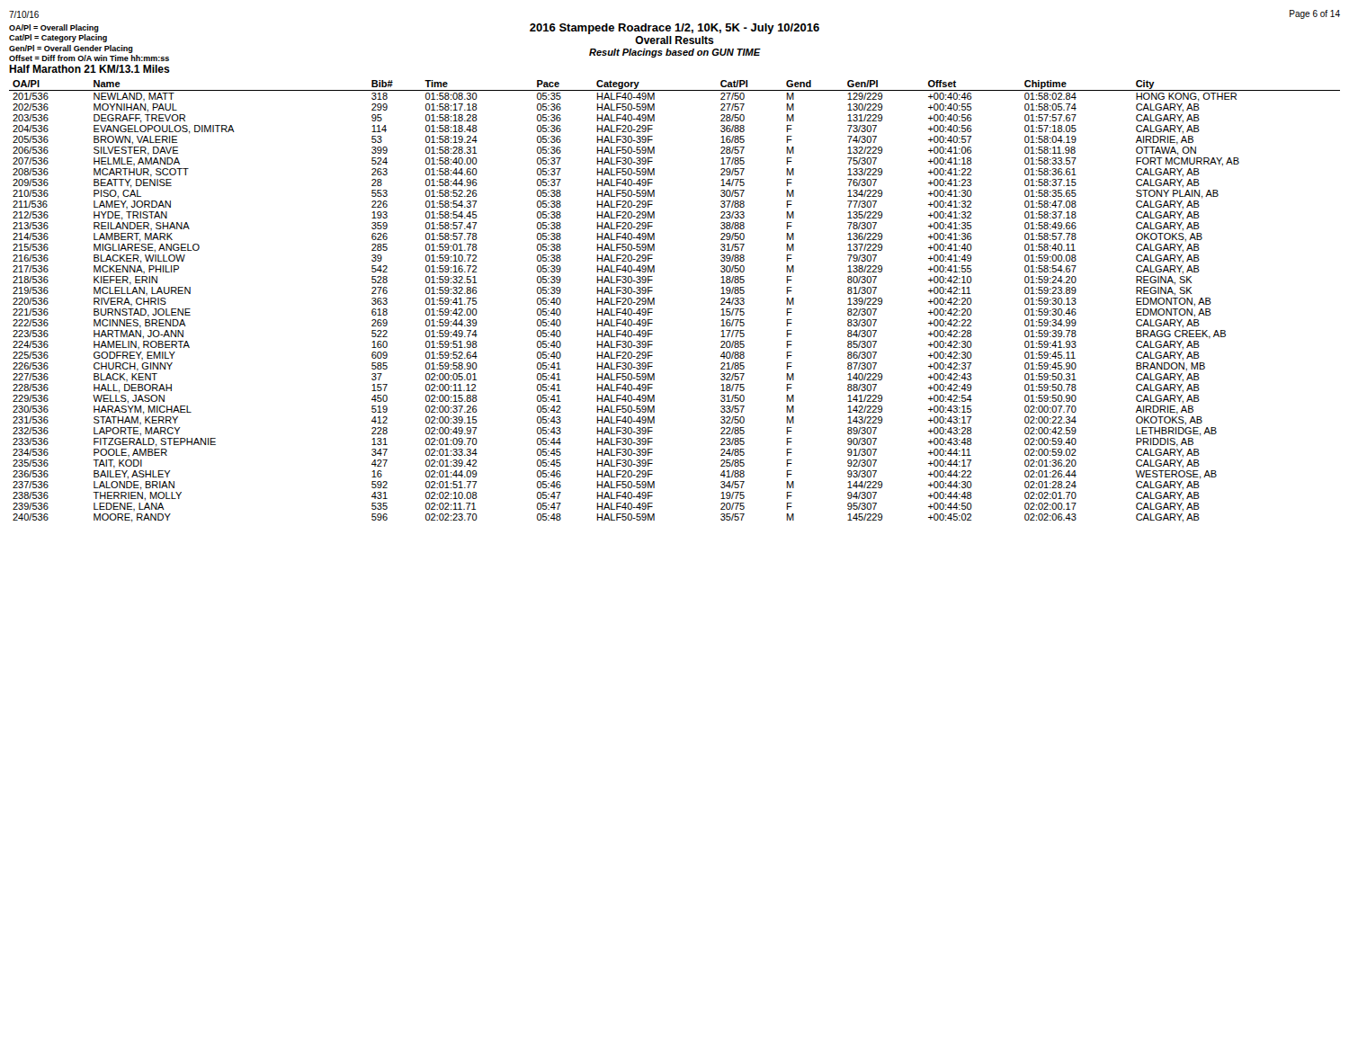7/10/16 Page 6 of 14
OA/Pl = Overall Placing
Cat/Pl = Category Placing
Gen/Pl = Overall Gender Placing
Offset = Diff from O/A win Time hh:mm:ss
2016 Stampede Roadrace 1/2, 10K, 5K - July 10/2016
Overall Results
Result Placings based on GUN TIME
Half Marathon 21 KM/13.1 Miles
| OA/Pl | Name | Bib# | Time | Pace | Category | Cat/Pl | Gend | Gen/Pl | Offset | Chiptime | City |
| --- | --- | --- | --- | --- | --- | --- | --- | --- | --- | --- | --- |
| 201/536 | NEWLAND, MATT | 318 | 01:58:08.30 | 05:35 | HALF40-49M | 27/50 | M | 129/229 | +00:40:46 | 01:58:02.84 | HONG KONG, OTHER |
| 202/536 | MOYNIHAN, PAUL | 299 | 01:58:17.18 | 05:36 | HALF50-59M | 27/57 | M | 130/229 | +00:40:55 | 01:58:05.74 | CALGARY, AB |
| 203/536 | DEGRAFF, TREVOR | 95 | 01:58:18.28 | 05:36 | HALF40-49M | 28/50 | M | 131/229 | +00:40:56 | 01:57:57.67 | CALGARY, AB |
| 204/536 | EVANGELOPOULOS, DIMITRA | 114 | 01:58:18.48 | 05:36 | HALF20-29F | 36/88 | F | 73/307 | +00:40:56 | 01:57:18.05 | CALGARY, AB |
| 205/536 | BROWN, VALERIE | 53 | 01:58:19.24 | 05:36 | HALF30-39F | 16/85 | F | 74/307 | +00:40:57 | 01:58:04.19 | AIRDRIE, AB |
| 206/536 | SILVESTER, DAVE | 399 | 01:58:28.31 | 05:36 | HALF50-59M | 28/57 | M | 132/229 | +00:41:06 | 01:58:11.98 | OTTAWA, ON |
| 207/536 | HELMLE, AMANDA | 524 | 01:58:40.00 | 05:37 | HALF30-39F | 17/85 | F | 75/307 | +00:41:18 | 01:58:33.57 | FORT MCMURRAY, AB |
| 208/536 | MCARTHUR, SCOTT | 263 | 01:58:44.60 | 05:37 | HALF50-59M | 29/57 | M | 133/229 | +00:41:22 | 01:58:36.61 | CALGARY, AB |
| 209/536 | BEATTY, DENISE | 28 | 01:58:44.96 | 05:37 | HALF40-49F | 14/75 | F | 76/307 | +00:41:23 | 01:58:37.15 | CALGARY, AB |
| 210/536 | PISO, CAL | 553 | 01:58:52.26 | 05:38 | HALF50-59M | 30/57 | M | 134/229 | +00:41:30 | 01:58:35.65 | STONY PLAIN, AB |
| 211/536 | LAMEY, JORDAN | 226 | 01:58:54.37 | 05:38 | HALF20-29F | 37/88 | F | 77/307 | +00:41:32 | 01:58:47.08 | CALGARY, AB |
| 212/536 | HYDE, TRISTAN | 193 | 01:58:54.45 | 05:38 | HALF20-29M | 23/33 | M | 135/229 | +00:41:32 | 01:58:37.18 | CALGARY, AB |
| 213/536 | REILANDER, SHANA | 359 | 01:58:57.47 | 05:38 | HALF20-29F | 38/88 | F | 78/307 | +00:41:35 | 01:58:49.66 | CALGARY, AB |
| 214/536 | LAMBERT, MARK | 626 | 01:58:57.78 | 05:38 | HALF40-49M | 29/50 | M | 136/229 | +00:41:36 | 01:58:57.78 | OKOTOKS, AB |
| 215/536 | MIGLIARESE, ANGELO | 285 | 01:59:01.78 | 05:38 | HALF50-59M | 31/57 | M | 137/229 | +00:41:40 | 01:58:40.11 | CALGARY, AB |
| 216/536 | BLACKER, WILLOW | 39 | 01:59:10.72 | 05:38 | HALF20-29F | 39/88 | F | 79/307 | +00:41:49 | 01:59:00.08 | CALGARY, AB |
| 217/536 | MCKENNA, PHILIP | 542 | 01:59:16.72 | 05:39 | HALF40-49M | 30/50 | M | 138/229 | +00:41:55 | 01:58:54.67 | CALGARY, AB |
| 218/536 | KIEFER, ERIN | 528 | 01:59:32.51 | 05:39 | HALF30-39F | 18/85 | F | 80/307 | +00:42:10 | 01:59:24.20 | REGINA, SK |
| 219/536 | MCLELLAN, LAUREN | 276 | 01:59:32.86 | 05:39 | HALF30-39F | 19/85 | F | 81/307 | +00:42:11 | 01:59:23.89 | REGINA, SK |
| 220/536 | RIVERA, CHRIS | 363 | 01:59:41.75 | 05:40 | HALF20-29M | 24/33 | M | 139/229 | +00:42:20 | 01:59:30.13 | EDMONTON, AB |
| 221/536 | BURNSTAD, JOLENE | 618 | 01:59:42.00 | 05:40 | HALF40-49F | 15/75 | F | 82/307 | +00:42:20 | 01:59:30.46 | EDMONTON, AB |
| 222/536 | MCINNES, BRENDA | 269 | 01:59:44.39 | 05:40 | HALF40-49F | 16/75 | F | 83/307 | +00:42:22 | 01:59:34.99 | CALGARY, AB |
| 223/536 | HARTMAN, JO-ANN | 522 | 01:59:49.74 | 05:40 | HALF40-49F | 17/75 | F | 84/307 | +00:42:28 | 01:59:39.78 | BRAGG CREEK, AB |
| 224/536 | HAMELIN, ROBERTA | 160 | 01:59:51.98 | 05:40 | HALF30-39F | 20/85 | F | 85/307 | +00:42:30 | 01:59:41.93 | CALGARY, AB |
| 225/536 | GODFREY, EMILY | 609 | 01:59:52.64 | 05:40 | HALF20-29F | 40/88 | F | 86/307 | +00:42:30 | 01:59:45.11 | CALGARY, AB |
| 226/536 | CHURCH, GINNY | 585 | 01:59:58.90 | 05:41 | HALF30-39F | 21/85 | F | 87/307 | +00:42:37 | 01:59:45.90 | BRANDON, MB |
| 227/536 | BLACK, KENT | 37 | 02:00:05.01 | 05:41 | HALF50-59M | 32/57 | M | 140/229 | +00:42:43 | 01:59:50.31 | CALGARY, AB |
| 228/536 | HALL, DEBORAH | 157 | 02:00:11.12 | 05:41 | HALF40-49F | 18/75 | F | 88/307 | +00:42:49 | 01:59:50.78 | CALGARY, AB |
| 229/536 | WELLS, JASON | 450 | 02:00:15.88 | 05:41 | HALF40-49M | 31/50 | M | 141/229 | +00:42:54 | 01:59:50.90 | CALGARY, AB |
| 230/536 | HARASYM, MICHAEL | 519 | 02:00:37.26 | 05:42 | HALF50-59M | 33/57 | M | 142/229 | +00:43:15 | 02:00:07.70 | AIRDRIE, AB |
| 231/536 | STATHAM, KERRY | 412 | 02:00:39.15 | 05:43 | HALF40-49M | 32/50 | M | 143/229 | +00:43:17 | 02:00:22.34 | OKOTOKS, AB |
| 232/536 | LAPORTE, MARCY | 228 | 02:00:49.97 | 05:43 | HALF30-39F | 22/85 | F | 89/307 | +00:43:28 | 02:00:42.59 | LETHBRIDGE, AB |
| 233/536 | FITZGERALD, STEPHANIE | 131 | 02:01:09.70 | 05:44 | HALF30-39F | 23/85 | F | 90/307 | +00:43:48 | 02:00:59.40 | PRIDDIS, AB |
| 234/536 | POOLE, AMBER | 347 | 02:01:33.34 | 05:45 | HALF30-39F | 24/85 | F | 91/307 | +00:44:11 | 02:00:59.02 | CALGARY, AB |
| 235/536 | TAIT, KODI | 427 | 02:01:39.42 | 05:45 | HALF30-39F | 25/85 | F | 92/307 | +00:44:17 | 02:01:36.20 | CALGARY, AB |
| 236/536 | BAILEY, ASHLEY | 16 | 02:01:44.09 | 05:46 | HALF20-29F | 41/88 | F | 93/307 | +00:44:22 | 02:01:26.44 | WESTEROSE, AB |
| 237/536 | LALONDE, BRIAN | 592 | 02:01:51.77 | 05:46 | HALF50-59M | 34/57 | M | 144/229 | +00:44:30 | 02:01:28.24 | CALGARY, AB |
| 238/536 | THERRIEN, MOLLY | 431 | 02:02:10.08 | 05:47 | HALF40-49F | 19/75 | F | 94/307 | +00:44:48 | 02:02:01.70 | CALGARY, AB |
| 239/536 | LEDENE, LANA | 535 | 02:02:11.71 | 05:47 | HALF40-49F | 20/75 | F | 95/307 | +00:44:50 | 02:02:00.17 | CALGARY, AB |
| 240/536 | MOORE, RANDY | 596 | 02:02:23.70 | 05:48 | HALF50-59M | 35/57 | M | 145/229 | +00:45:02 | 02:02:06.43 | CALGARY, AB |